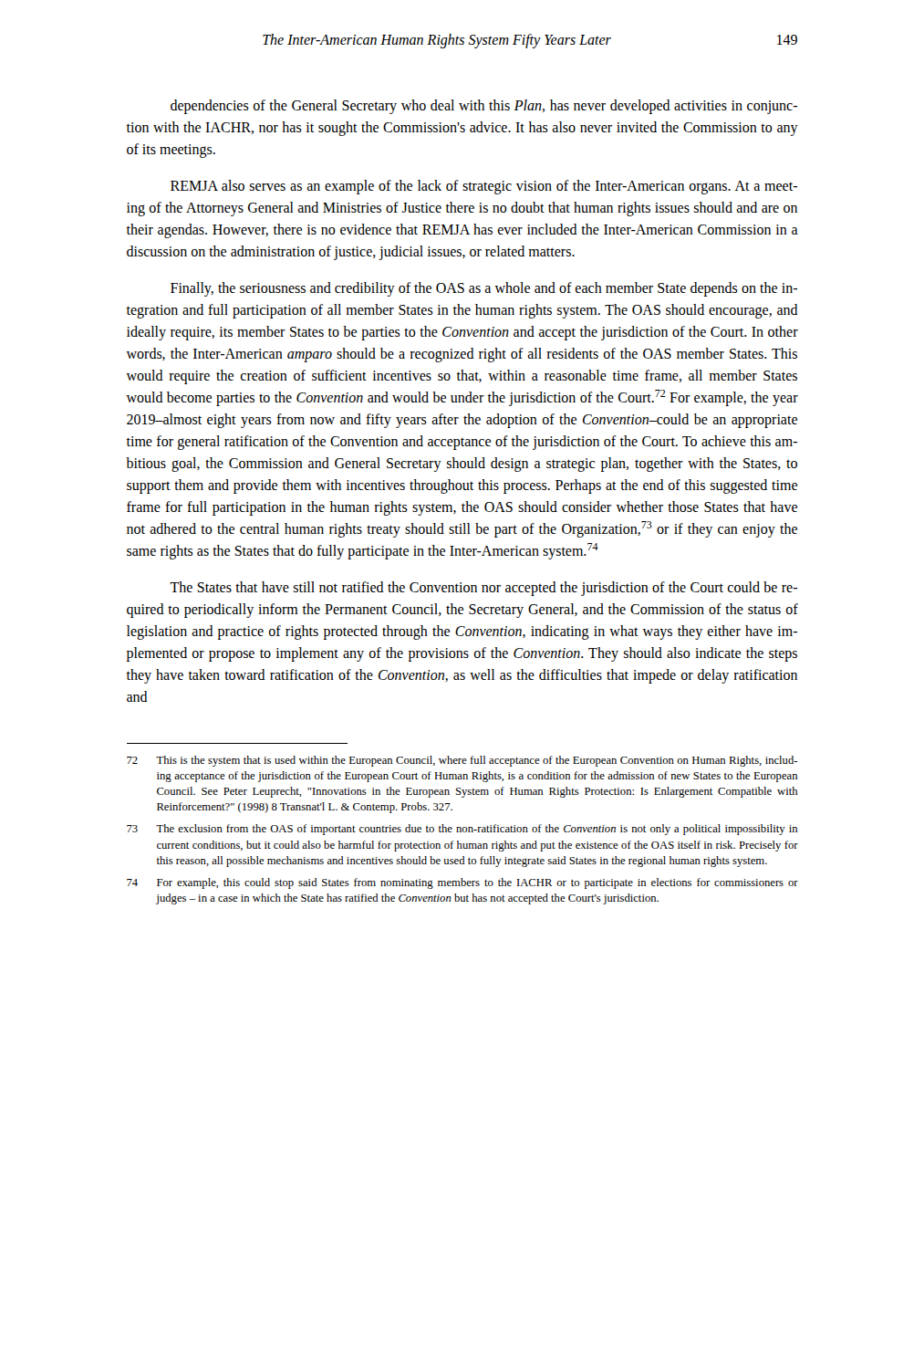The Inter-American Human Rights System Fifty Years Later 149
dependencies of the General Secretary who deal with this Plan, has never developed activities in conjunction with the IACHR, nor has it sought the Commission's advice. It has also never invited the Commission to any of its meetings.
REMJA also serves as an example of the lack of strategic vision of the Inter-American organs. At a meeting of the Attorneys General and Ministries of Justice there is no doubt that human rights issues should and are on their agendas. However, there is no evidence that REMJA has ever included the Inter-American Commission in a discussion on the administration of justice, judicial issues, or related matters.
Finally, the seriousness and credibility of the OAS as a whole and of each member State depends on the integration and full participation of all member States in the human rights system. The OAS should encourage, and ideally require, its member States to be parties to the Convention and accept the jurisdiction of the Court. In other words, the Inter-American amparo should be a recognized right of all residents of the OAS member States. This would require the creation of sufficient incentives so that, within a reasonable time frame, all member States would become parties to the Convention and would be under the jurisdiction of the Court.72 For example, the year 2019–almost eight years from now and fifty years after the adoption of the Convention–could be an appropriate time for general ratification of the Convention and acceptance of the jurisdiction of the Court. To achieve this ambitious goal, the Commission and General Secretary should design a strategic plan, together with the States, to support them and provide them with incentives throughout this process. Perhaps at the end of this suggested time frame for full participation in the human rights system, the OAS should consider whether those States that have not adhered to the central human rights treaty should still be part of the Organization,73 or if they can enjoy the same rights as the States that do fully participate in the Inter-American system.74
The States that have still not ratified the Convention nor accepted the jurisdiction of the Court could be required to periodically inform the Permanent Council, the Secretary General, and the Commission of the status of legislation and practice of rights protected through the Convention, indicating in what ways they either have implemented or propose to implement any of the provisions of the Convention. They should also indicate the steps they have taken toward ratification of the Convention, as well as the difficulties that impede or delay ratification and
72 This is the system that is used within the European Council, where full acceptance of the European Convention on Human Rights, including acceptance of the jurisdiction of the European Court of Human Rights, is a condition for the admission of new States to the European Council. See Peter Leuprecht, "Innovations in the European System of Human Rights Protection: Is Enlargement Compatible with Reinforcement?" (1998) 8 Transnat'l L. & Contemp. Probs. 327.
73 The exclusion from the OAS of important countries due to the non-ratification of the Convention is not only a political impossibility in current conditions, but it could also be harmful for protection of human rights and put the existence of the OAS itself in risk. Precisely for this reason, all possible mechanisms and incentives should be used to fully integrate said States in the regional human rights system.
74 For example, this could stop said States from nominating members to the IACHR or to participate in elections for commissioners or judges – in a case in which the State has ratified the Convention but has not accepted the Court's jurisdiction.